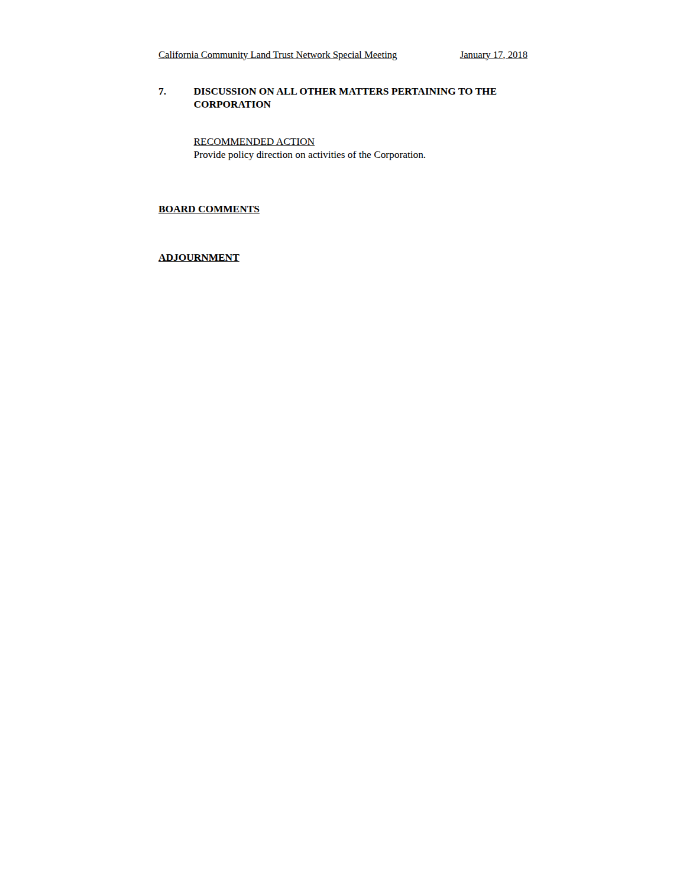California Community Land Trust Network Special Meeting January 17, 2018
7.
Discussion on all other matters pertaining to the Corporation
RECOMMENDED ACTION
Provide policy direction on activities of the Corporation.
Board Comments
Adjournment